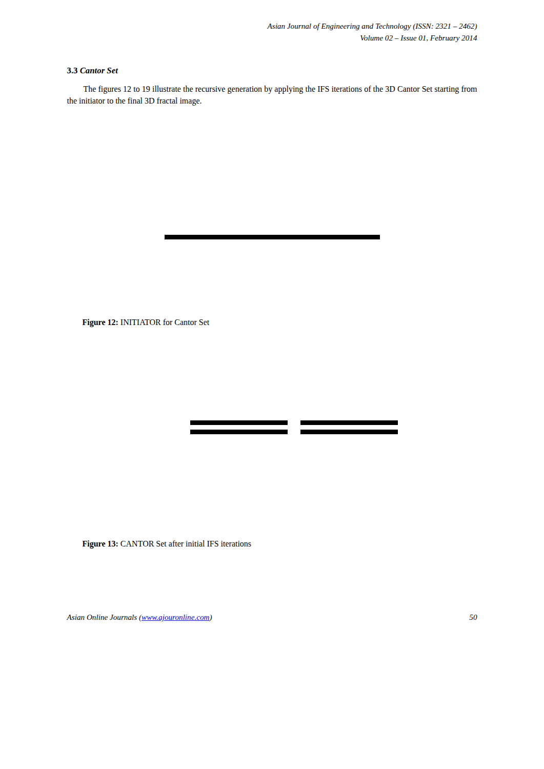Asian Journal of Engineering and Technology (ISSN: 2321 – 2462)
Volume 02 – Issue 01, February 2014
3.3 Cantor Set
The figures 12 to 19 illustrate the recursive generation by applying the IFS iterations of the 3D Cantor Set starting from the initiator to the final 3D fractal image.
Figure 12: INITIATOR for Cantor Set
Figure 13: CANTOR Set after initial IFS iterations
Asian Online Journals (www.ajouronline.com)
50